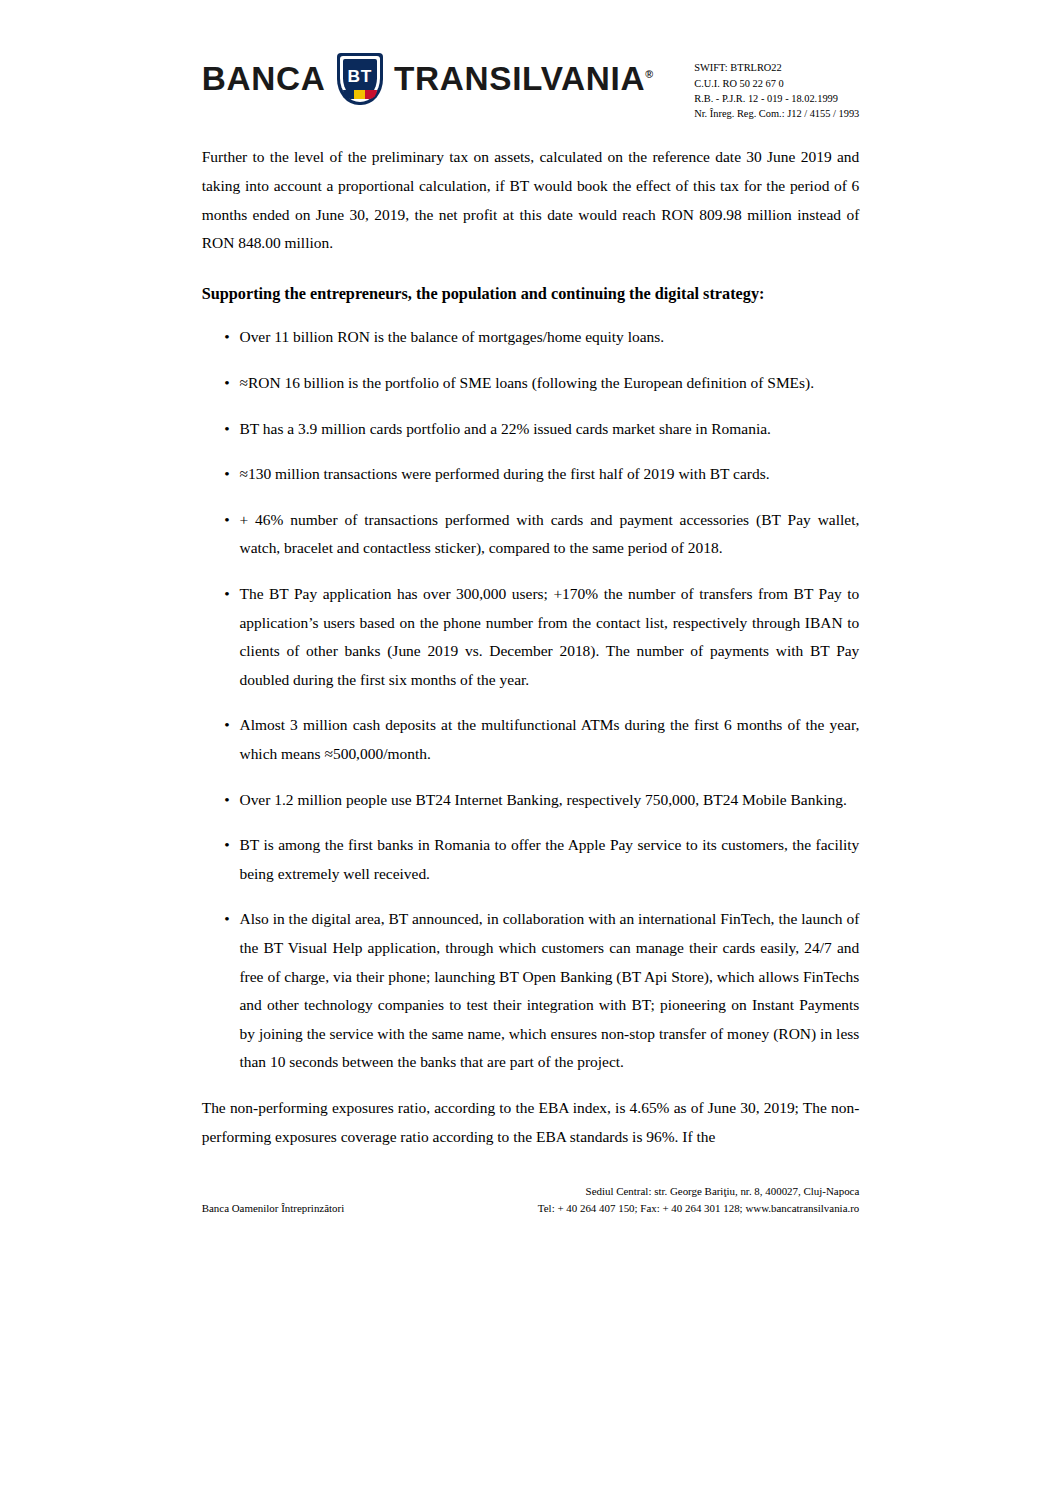BANCA BT TRANSILVANIA®
SWIFT: BTRLRO22
C.U.I. RO 50 22 67 0
R.B. - P.J.R. 12 - 019 - 18.02.1999
Nr. Înreg. Reg. Com.: J12 / 4155 / 1993
Further to the level of the preliminary tax on assets, calculated on the reference date 30 June 2019 and taking into account a proportional calculation, if BT would book the effect of this tax for the period of 6 months ended on June 30, 2019, the net profit at this date would reach RON 809.98 million instead of RON 848.00 million.
Supporting the entrepreneurs, the population and continuing the digital strategy:
Over 11 billion RON is the balance of mortgages/home equity loans.
≈RON 16 billion is the portfolio of SME loans (following the European definition of SMEs).
BT has a 3.9 million cards portfolio and a 22% issued cards market share in Romania.
≈130 million transactions were performed during the first half of 2019 with BT cards.
+ 46% number of transactions performed with cards and payment accessories (BT Pay wallet, watch, bracelet and contactless sticker), compared to the same period of 2018.
The BT Pay application has over 300,000 users; +170% the number of transfers from BT Pay to application’s users based on the phone number from the contact list, respectively through IBAN to clients of other banks (June 2019 vs. December 2018). The number of payments with BT Pay doubled during the first six months of the year.
Almost 3 million cash deposits at the multifunctional ATMs during the first 6 months of the year, which means ≈500,000/month.
Over 1.2 million people use BT24 Internet Banking, respectively 750,000, BT24 Mobile Banking.
BT is among the first banks in Romania to offer the Apple Pay service to its customers, the facility being extremely well received.
Also in the digital area, BT announced, in collaboration with an international FinTech, the launch of the BT Visual Help application, through which customers can manage their cards easily, 24/7 and free of charge, via their phone; launching BT Open Banking (BT Api Store), which allows FinTechs and other technology companies to test their integration with BT; pioneering on Instant Payments by joining the service with the same name, which ensures non-stop transfer of money (RON) in less than 10 seconds between the banks that are part of the project.
The non-performing exposures ratio, according to the EBA index, is 4.65% as of June 30, 2019; The non-performing exposures coverage ratio according to the EBA standards is 96%. If the
Banca Oamenilor Întreprinzători
Sediul Central: str. George Bariţiu, nr. 8, 400027, Cluj-Napoca
Tel: + 40 264 407 150; Fax: + 40 264 301 128; www.bancatransilvania.ro